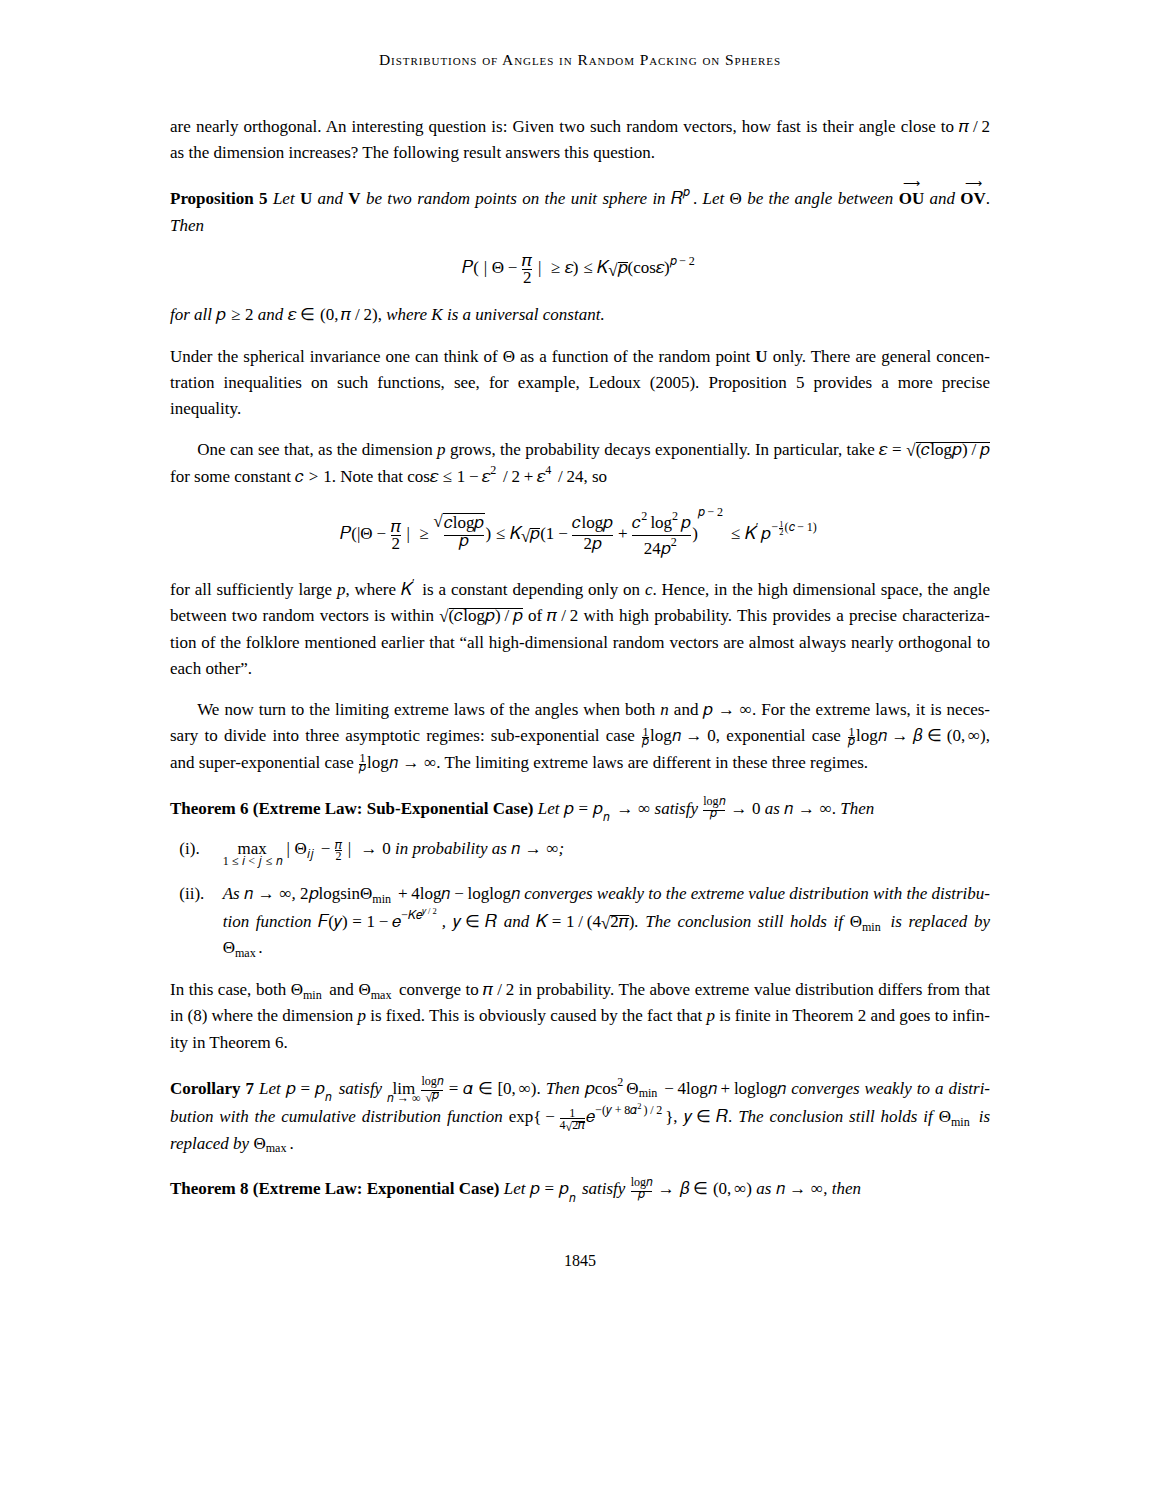Distributions of Angles in Random Packing on Spheres
are nearly orthogonal. An interesting question is: Given two such random vectors, how fast is their angle close to π/2 as the dimension increases? The following result answers this question.
Proposition 5 Let U and V be two random points on the unit sphere in Rp. Let Θ be the angle between ⟶OU and ⟶OV. Then
P( |Θ−π2| ≥ε ) ≤ Kp (cosε) p−2
for all p≥2 and ε∈(0,π/2), where K is a universal constant.
Under the spherical invariance one can think of Θ as a function of the random point U only. There are general concentration inequalities on such functions, see, for example, Ledoux (2005). Proposition 5 provides a more precise inequality.
One can see that, as the dimension p grows, the probability decays exponentially. In particular, take ε=(clogp)/p for some constant c>1. Note that cosε≤1−ε2/2+ε4/24, so
P ( |Θ−π2| ≥ clogpp ) ≤ Kp ( 1− clogp2p + c2log2p24p2 ) p−2 ≤ K′ p−12(c−1)
for all sufficiently large p, where K′ is a constant depending only on c. Hence, in the high dimensional space, the angle between two random vectors is within (clogp)/p of π/2 with high probability. This provides a precise characterization of the folklore mentioned earlier that “all high-dimensional random vectors are almost always nearly orthogonal to each other”.
We now turn to the limiting extreme laws of the angles when both n and p→∞. For the extreme laws, it is necessary to divide into three asymptotic regimes: sub-exponential case 1plogn→0, exponential case 1plogn→β∈(0,∞), and super-exponential case 1plogn→∞. The limiting extreme laws are different in these three regimes.
Theorem 6 (Extreme Law: Sub-Exponential Case) Let p=pn→∞ satisfy lognp→0 as n→∞. Then
(i). max1≤i<j≤n|Θij−π2|→0 in probability as n→∞;
(ii). As n→∞, 2plogsinΘmin+4logn−loglogn converges weakly to the extreme value distribution with the distribution function F(y)=1−e−Key/2, y∈R and K=1/(42π). The conclusion still holds if Θmin is replaced by Θmax.
In this case, both Θmin and Θmax converge to π/2 in probability. The above extreme value distribution differs from that in (8) where the dimension p is fixed. This is obviously caused by the fact that p is finite in Theorem 2 and goes to infinity in Theorem 6.
Corollary 7 Let p=pn satisfy limn→∞lognp=α∈[0,∞). Then pcos2Θmin−4logn+loglogn converges weakly to a distribution with the cumulative distribution function exp{−142πe−(y+8α2)/2}, y∈R. The conclusion still holds if Θmin is replaced by Θmax.
Theorem 8 (Extreme Law: Exponential Case) Let p=pn satisfy lognp→β∈(0,∞) as n→∞, then
1845